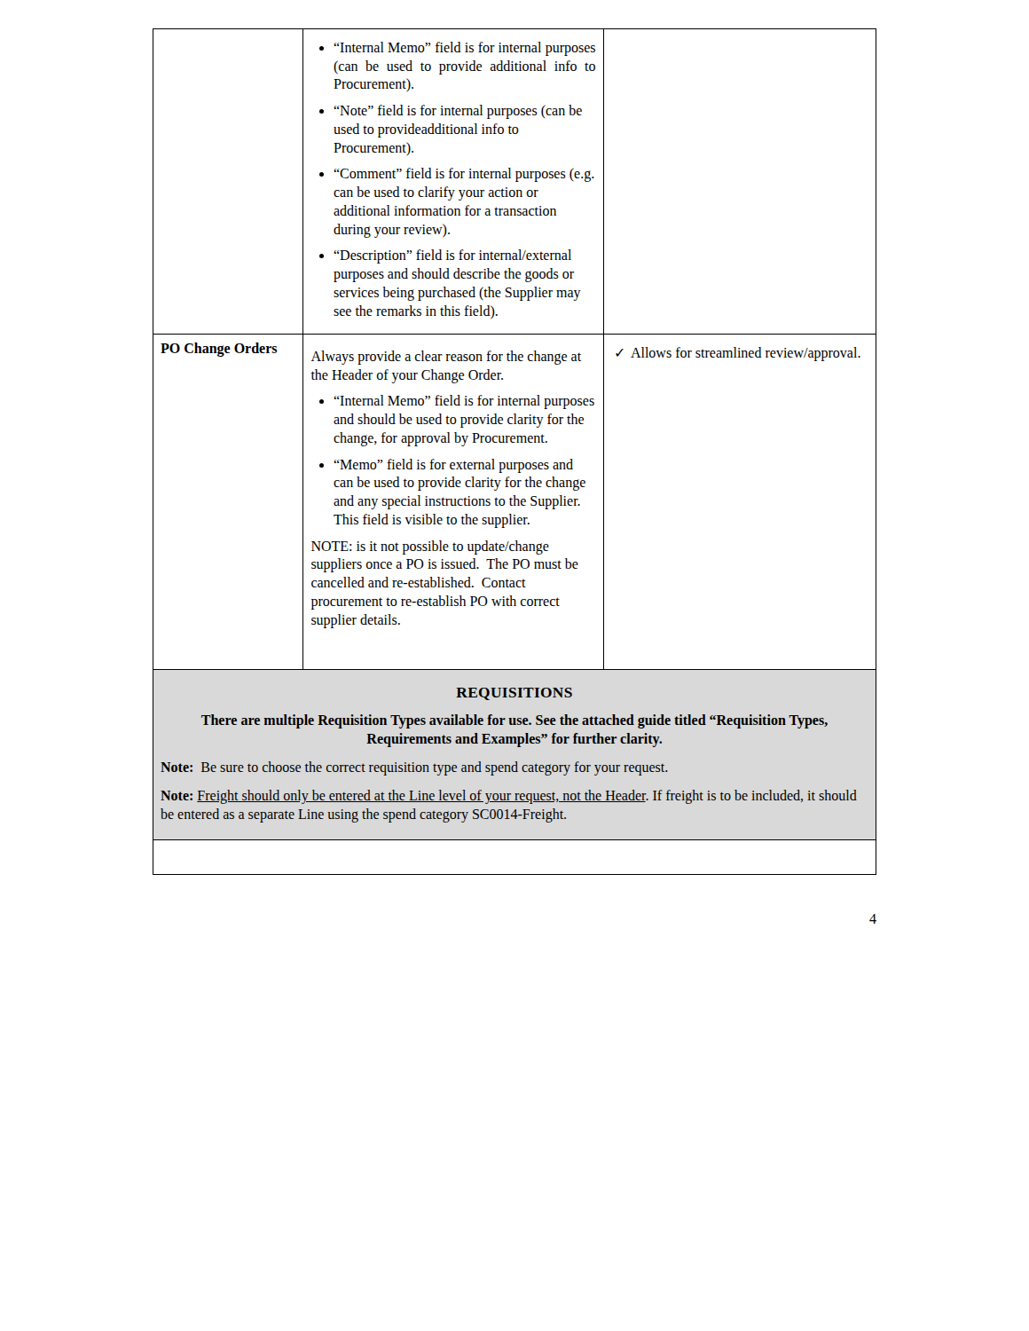| | “Internal Memo” field is for internal purposes (can be used to provide additional info to Procurement). “Note” field is for internal purposes (can be used to provideadditional info to Procurement). “Comment” field is for internal purposes (e.g. can be used to clarify your action or additional information for a transaction during your review). “Description” field is for internal/external purposes and should describe the goods or services being purchased (the Supplier may see the remarks in this field). | |
| PO Change Orders | Always provide a clear reason for the change at the Header of your Change Order. “Internal Memo” field is for internal purposes and should be used to provide clarity for the change, for approval by Procurement. “Memo” field is for external purposes and can be used to provide clarity for the change and any special instructions to the Supplier. This field is visible to the supplier. NOTE: is it not possible to update/change suppliers once a PO is issued. The PO must be cancelled and re-established. Contact procurement to re-establish PO with correct supplier details. | Allows for streamlined review/approval. |
| REQUISITIONS There are multiple Requisition Types available for use. See the attached guide titled “Requisition Types, Requirements and Examples” for further clarity. Note: Be sure to choose the correct requisition type and spend category for your request. Note: Freight should only be entered at the Line level of your request, not the Header . If freight is to be included, it should be entered as a separate Line using the spend category SC0014-Freight. |
4